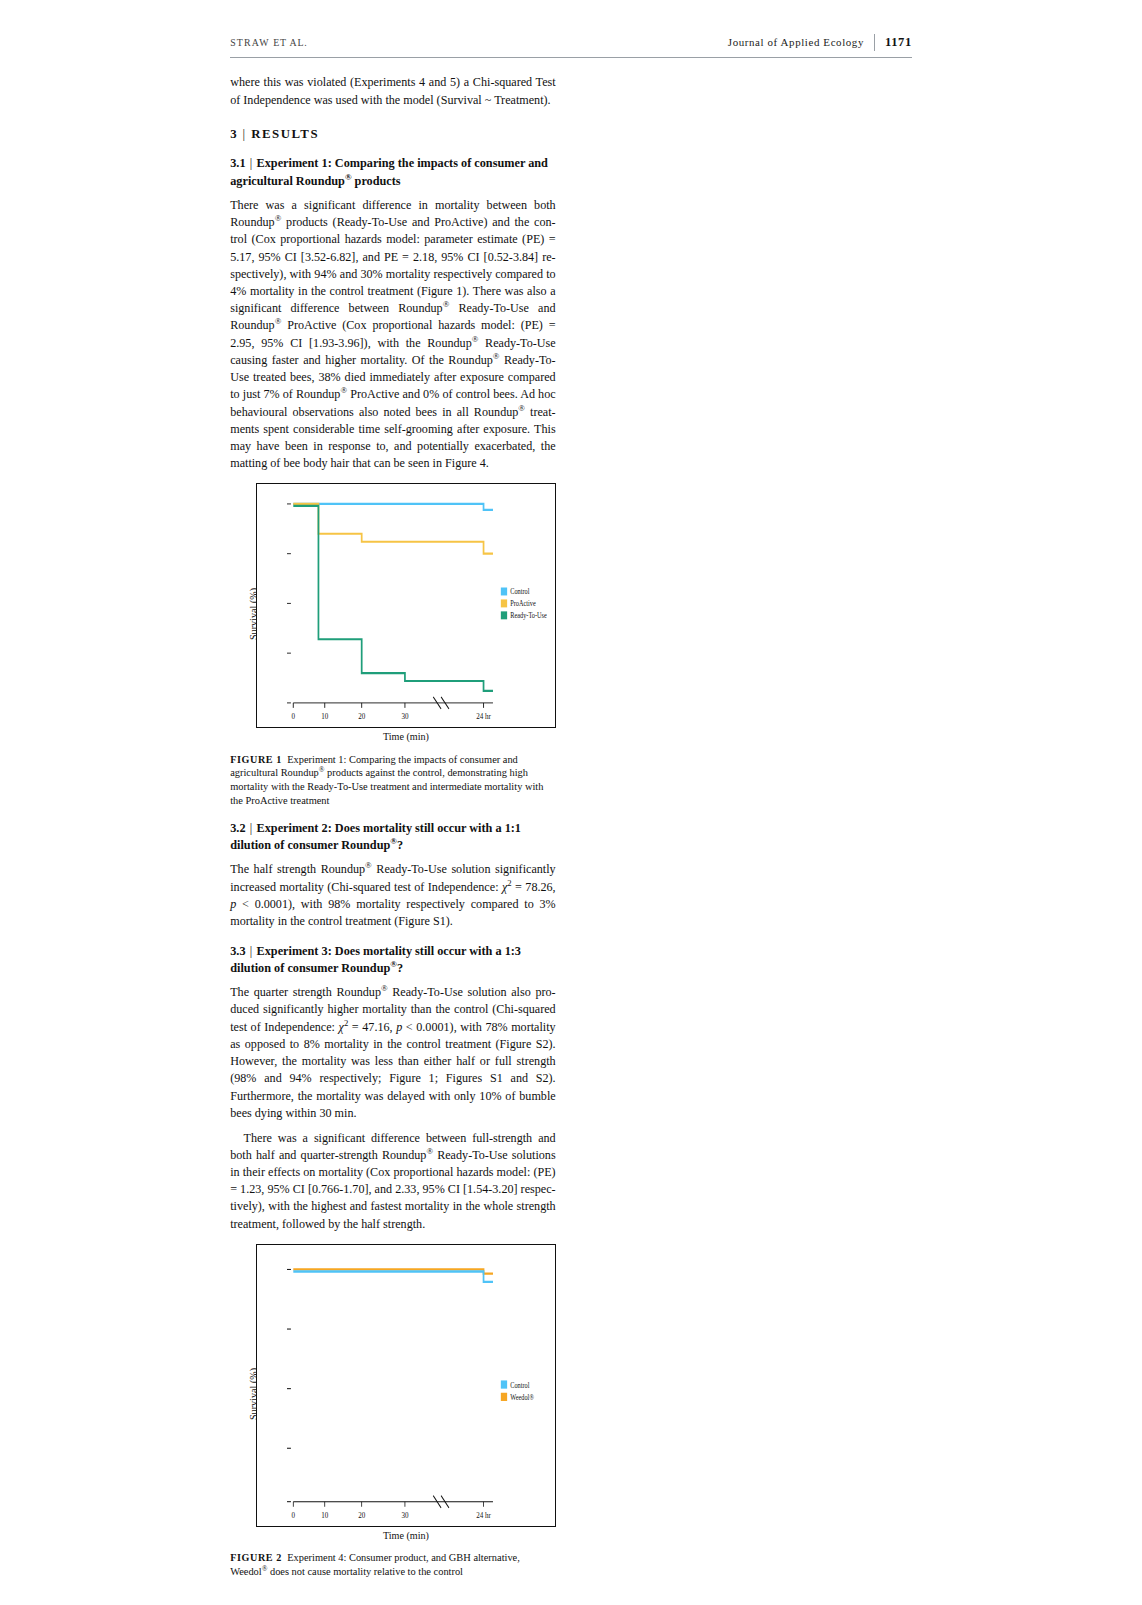STRAW et al.
Journal of Applied Ecology 1171
where this was violated (Experiments 4 and 5) a Chi-squared Test of Independence was used with the model (Survival ~ Treatment).
3|RESULTS
3.1|Experiment 1: Comparing the impacts of consumer and agricultural Roundup® products
There was a significant difference in mortality between both Roundup® products (Ready-To-Use and ProActive) and the control (Cox proportional hazards model: parameter estimate (PE) = 5.17, 95% CI [3.52-6.82], and PE = 2.18, 95% CI [0.52-3.84] respectively), with 94% and 30% mortality respectively compared to 4% mortality in the control treatment (Figure 1). There was also a significant difference between Roundup® Ready-To-Use and Roundup® ProActive (Cox proportional hazards model: (PE) = 2.95, 95% CI [1.93-3.96]), with the Roundup® Ready-To-Use causing faster and higher mortality. Of the Roundup® Ready-To-Use treated bees, 38% died immediately after exposure compared to just 7% of Roundup® ProActive and 0% of control bees. Ad hoc behavioural observations also noted bees in all Roundup® treatments spent considerable time self-grooming after exposure. This may have been in response to, and potentially exacerbated, the matting of bee body hair that can be seen in Figure 4.
Survival (%)
100 75 50 25 0 0 10 20 30 24 hr Control ProActive Ready-To-Use
Time (min)
FIGURE 1 Experiment 1: Comparing the impacts of consumer and agricultural Roundup® products against the control, demonstrating high mortality with the Ready-To-Use treatment and intermediate mortality with the ProActive treatment
3.2|Experiment 2: Does mortality still occur with a 1:1 dilution of consumer Roundup®?
The half strength Roundup® Ready-To-Use solution significantly increased mortality (Chi-squared test of Independence: χ2 = 78.26, p < 0.0001), with 98% mortality respectively compared to 3% mortality in the control treatment (Figure S1).
3.3|Experiment 3: Does mortality still occur with a 1:3 dilution of consumer Roundup®?
The quarter strength Roundup® Ready-To-Use solution also produced significantly higher mortality than the control (Chi-squared test of Independence: χ2 = 47.16, p < 0.0001), with 78% mortality as opposed to 8% mortality in the control treatment (Figure S2). However, the mortality was less than either half or full strength (98% and 94% respectively; Figure 1; Figures S1 and S2). Furthermore, the mortality was delayed with only 10% of bumble bees dying within 30 min.
There was a significant difference between full-strength and both half and quarter-strength Roundup® Ready-To-Use solutions in their effects on mortality (Cox proportional hazards model: (PE) = 1.23, 95% CI [0.766-1.70], and 2.33, 95% CI [1.54-3.20] respectively), with the highest and fastest mortality in the whole strength treatment, followed by the half strength.
Survival (%)
100 75 50 25 0 0 10 20 30 24 hr Control Weedol®
Time (min)
FIGURE 2 Experiment 4: Consumer product, and GBH alternative, Weedol® does not cause mortality relative to the control